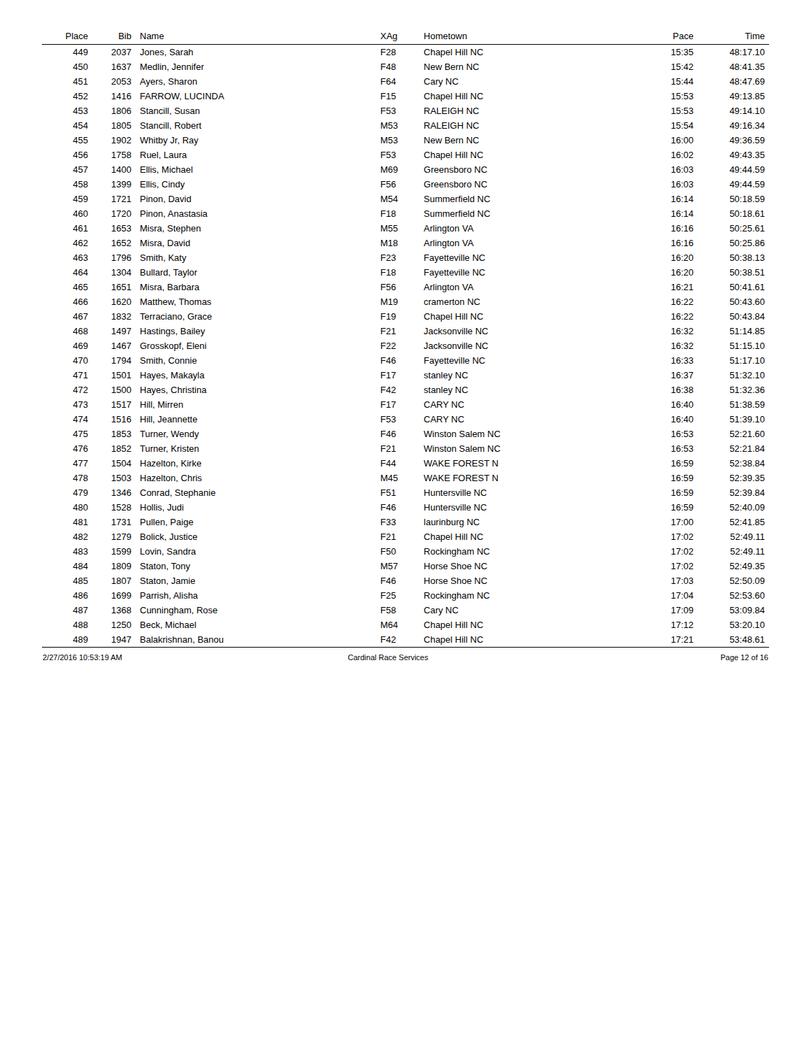| Place | Bib | Name | XAg | Hometown | Pace | Time |
| --- | --- | --- | --- | --- | --- | --- |
| 449 | 2037 | Jones, Sarah | F28 | Chapel Hill NC | 15:35 | 48:17.10 |
| 450 | 1637 | Medlin, Jennifer | F48 | New Bern NC | 15:42 | 48:41.35 |
| 451 | 2053 | Ayers, Sharon | F64 | Cary NC | 15:44 | 48:47.69 |
| 452 | 1416 | FARROW, LUCINDA | F15 | Chapel Hill NC | 15:53 | 49:13.85 |
| 453 | 1806 | Stancill, Susan | F53 | RALEIGH NC | 15:53 | 49:14.10 |
| 454 | 1805 | Stancill, Robert | M53 | RALEIGH NC | 15:54 | 49:16.34 |
| 455 | 1902 | Whitby Jr, Ray | M53 | New Bern NC | 16:00 | 49:36.59 |
| 456 | 1758 | Ruel, Laura | F53 | Chapel Hill NC | 16:02 | 49:43.35 |
| 457 | 1400 | Ellis, Michael | M69 | Greensboro NC | 16:03 | 49:44.59 |
| 458 | 1399 | Ellis, Cindy | F56 | Greensboro NC | 16:03 | 49:44.59 |
| 459 | 1721 | Pinon, David | M54 | Summerfield NC | 16:14 | 50:18.59 |
| 460 | 1720 | Pinon, Anastasia | F18 | Summerfield NC | 16:14 | 50:18.61 |
| 461 | 1653 | Misra, Stephen | M55 | Arlington VA | 16:16 | 50:25.61 |
| 462 | 1652 | Misra, David | M18 | Arlington VA | 16:16 | 50:25.86 |
| 463 | 1796 | Smith, Katy | F23 | Fayetteville NC | 16:20 | 50:38.13 |
| 464 | 1304 | Bullard, Taylor | F18 | Fayetteville NC | 16:20 | 50:38.51 |
| 465 | 1651 | Misra, Barbara | F56 | Arlington VA | 16:21 | 50:41.61 |
| 466 | 1620 | Matthew, Thomas | M19 | cramerton NC | 16:22 | 50:43.60 |
| 467 | 1832 | Terraciano, Grace | F19 | Chapel Hill NC | 16:22 | 50:43.84 |
| 468 | 1497 | Hastings, Bailey | F21 | Jacksonville NC | 16:32 | 51:14.85 |
| 469 | 1467 | Grosskopf, Eleni | F22 | Jacksonville NC | 16:32 | 51:15.10 |
| 470 | 1794 | Smith, Connie | F46 | Fayetteville NC | 16:33 | 51:17.10 |
| 471 | 1501 | Hayes, Makayla | F17 | stanley NC | 16:37 | 51:32.10 |
| 472 | 1500 | Hayes, Christina | F42 | stanley NC | 16:38 | 51:32.36 |
| 473 | 1517 | Hill, Mirren | F17 | CARY NC | 16:40 | 51:38.59 |
| 474 | 1516 | Hill, Jeannette | F53 | CARY NC | 16:40 | 51:39.10 |
| 475 | 1853 | Turner, Wendy | F46 | Winston Salem NC | 16:53 | 52:21.60 |
| 476 | 1852 | Turner, Kristen | F21 | Winston Salem NC | 16:53 | 52:21.84 |
| 477 | 1504 | Hazelton, Kirke | F44 | WAKE FOREST N | 16:59 | 52:38.84 |
| 478 | 1503 | Hazelton, Chris | M45 | WAKE FOREST N | 16:59 | 52:39.35 |
| 479 | 1346 | Conrad, Stephanie | F51 | Huntersville NC | 16:59 | 52:39.84 |
| 480 | 1528 | Hollis, Judi | F46 | Huntersville NC | 16:59 | 52:40.09 |
| 481 | 1731 | Pullen, Paige | F33 | laurinburg NC | 17:00 | 52:41.85 |
| 482 | 1279 | Bolick, Justice | F21 | Chapel Hill NC | 17:02 | 52:49.11 |
| 483 | 1599 | Lovin, Sandra | F50 | Rockingham NC | 17:02 | 52:49.11 |
| 484 | 1809 | Staton, Tony | M57 | Horse Shoe NC | 17:02 | 52:49.35 |
| 485 | 1807 | Staton, Jamie | F46 | Horse Shoe NC | 17:03 | 52:50.09 |
| 486 | 1699 | Parrish, Alisha | F25 | Rockingham NC | 17:04 | 52:53.60 |
| 487 | 1368 | Cunningham, Rose | F58 | Cary NC | 17:09 | 53:09.84 |
| 488 | 1250 | Beck, Michael | M64 | Chapel Hill NC | 17:12 | 53:20.10 |
| 489 | 1947 | Balakrishnan, Banou | F42 | Chapel Hill NC | 17:21 | 53:48.61 |
| 2/27/2016 10:53:19 AM | Cardinal Race Services | Page 12 of 16 |